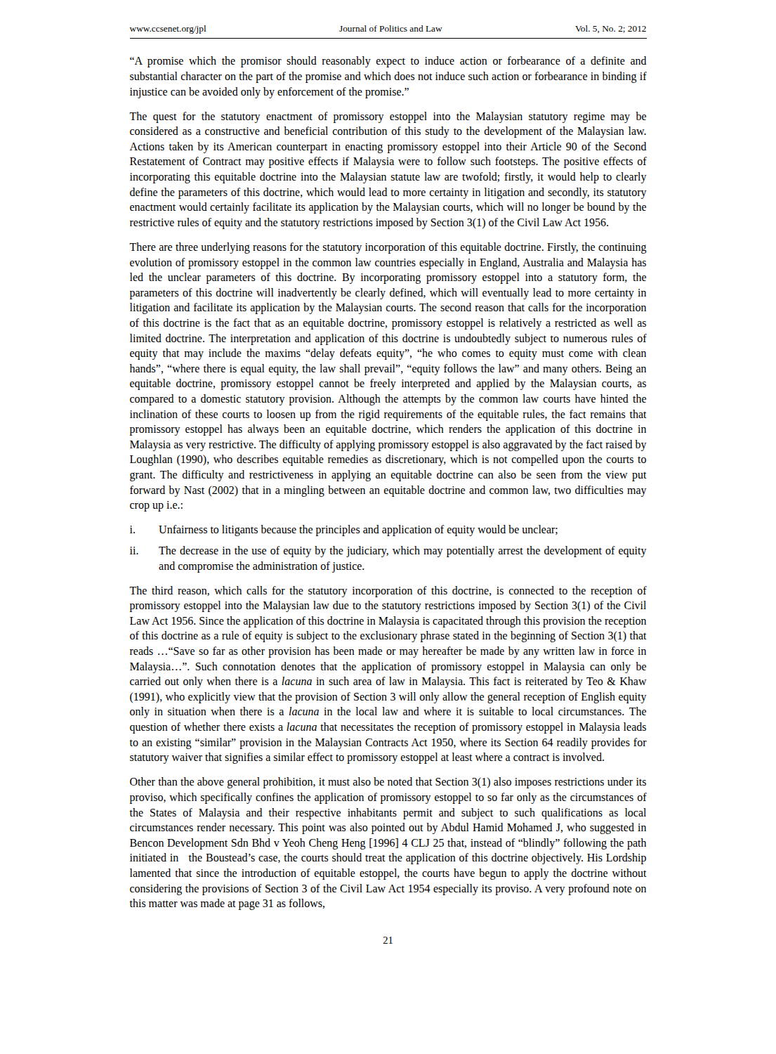www.ccsenet.org/jpl Journal of Politics and Law Vol. 5, No. 2; 2012
“A promise which the promisor should reasonably expect to induce action or forbearance of a definite and substantial character on the part of the promise and which does not induce such action or forbearance in binding if injustice can be avoided only by enforcement of the promise.”
The quest for the statutory enactment of promissory estoppel into the Malaysian statutory regime may be considered as a constructive and beneficial contribution of this study to the development of the Malaysian law. Actions taken by its American counterpart in enacting promissory estoppel into their Article 90 of the Second Restatement of Contract may positive effects if Malaysia were to follow such footsteps. The positive effects of incorporating this equitable doctrine into the Malaysian statute law are twofold; firstly, it would help to clearly define the parameters of this doctrine, which would lead to more certainty in litigation and secondly, its statutory enactment would certainly facilitate its application by the Malaysian courts, which will no longer be bound by the restrictive rules of equity and the statutory restrictions imposed by Section 3(1) of the Civil Law Act 1956.
There are three underlying reasons for the statutory incorporation of this equitable doctrine. Firstly, the continuing evolution of promissory estoppel in the common law countries especially in England, Australia and Malaysia has led the unclear parameters of this doctrine. By incorporating promissory estoppel into a statutory form, the parameters of this doctrine will inadvertently be clearly defined, which will eventually lead to more certainty in litigation and facilitate its application by the Malaysian courts. The second reason that calls for the incorporation of this doctrine is the fact that as an equitable doctrine, promissory estoppel is relatively a restricted as well as limited doctrine. The interpretation and application of this doctrine is undoubtedly subject to numerous rules of equity that may include the maxims “delay defeats equity”, “he who comes to equity must come with clean hands”, “where there is equal equity, the law shall prevail”, “equity follows the law” and many others. Being an equitable doctrine, promissory estoppel cannot be freely interpreted and applied by the Malaysian courts, as compared to a domestic statutory provision. Although the attempts by the common law courts have hinted the inclination of these courts to loosen up from the rigid requirements of the equitable rules, the fact remains that promissory estoppel has always been an equitable doctrine, which renders the application of this doctrine in Malaysia as very restrictive. The difficulty of applying promissory estoppel is also aggravated by the fact raised by Loughlan (1990), who describes equitable remedies as discretionary, which is not compelled upon the courts to grant. The difficulty and restrictiveness in applying an equitable doctrine can also be seen from the view put forward by Nast (2002) that in a mingling between an equitable doctrine and common law, two difficulties may crop up i.e.:
i. Unfairness to litigants because the principles and application of equity would be unclear;
ii. The decrease in the use of equity by the judiciary, which may potentially arrest the development of equity and compromise the administration of justice.
The third reason, which calls for the statutory incorporation of this doctrine, is connected to the reception of promissory estoppel into the Malaysian law due to the statutory restrictions imposed by Section 3(1) of the Civil Law Act 1956. Since the application of this doctrine in Malaysia is capacitated through this provision the reception of this doctrine as a rule of equity is subject to the exclusionary phrase stated in the beginning of Section 3(1) that reads …“Save so far as other provision has been made or may hereafter be made by any written law in force in Malaysia…”. Such connotation denotes that the application of promissory estoppel in Malaysia can only be carried out only when there is a lacuna in such area of law in Malaysia. This fact is reiterated by Teo & Khaw (1991), who explicitly view that the provision of Section 3 will only allow the general reception of English equity only in situation when there is a lacuna in the local law and where it is suitable to local circumstances. The question of whether there exists a lacuna that necessitates the reception of promissory estoppel in Malaysia leads to an existing “similar” provision in the Malaysian Contracts Act 1950, where its Section 64 readily provides for statutory waiver that signifies a similar effect to promissory estoppel at least where a contract is involved.
Other than the above general prohibition, it must also be noted that Section 3(1) also imposes restrictions under its proviso, which specifically confines the application of promissory estoppel to so far only as the circumstances of the States of Malaysia and their respective inhabitants permit and subject to such qualifications as local circumstances render necessary. This point was also pointed out by Abdul Hamid Mohamed J, who suggested in Bencon Development Sdn Bhd v Yeoh Cheng Heng [1996] 4 CLJ 25 that, instead of “blindly” following the path initiated in the Boustead’s case, the courts should treat the application of this doctrine objectively. His Lordship lamented that since the introduction of equitable estoppel, the courts have begun to apply the doctrine without considering the provisions of Section 3 of the Civil Law Act 1954 especially its proviso. A very profound note on this matter was made at page 31 as follows,
21